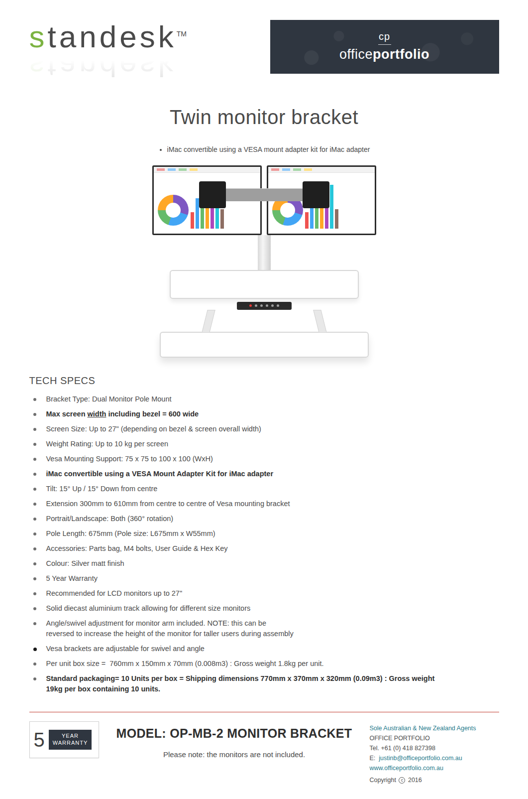standesk TM
standesk
cp
officeportfolio
Twin monitor bracket
iMac convertible using a VESA mount adapter kit for iMac adapter
TECH SPECS
Bracket Type: Dual Monitor Pole Mount
Max screen width including bezel = 600 wide
Screen Size: Up to 27" (depending on bezel & screen overall width)
Weight Rating: Up to 10 kg per screen
Vesa Mounting Support: 75 x 75 to 100 x 100 (WxH)
iMac convertible using a VESA Mount Adapter Kit for iMac adapter
Tilt: 15° Up / 15° Down from centre
Extension 300mm to 610mm from centre to centre of Vesa mounting bracket
Portrait/Landscape: Both (360° rotation)
Pole Length: 675mm (Pole size: L675mm x W55mm)
Accessories: Parts bag, M4 bolts, User Guide & Hex Key
Colour: Silver matt finish
5 Year Warranty
Recommended for LCD monitors up to 27"
Solid diecast aluminium track allowing for different size monitors
Angle/swivel adjustment for monitor arm included. NOTE: this can be
reversed to increase the height of the monitor for taller users during assembly
Vesa brackets are adjustable for swivel and angle
Per unit box size = 760mm x 150mm x 70mm (0.008m3) : Gross weight 1.8kg per unit.
Standard packaging= 10 Units per box = Shipping dimensions 770mm x 370mm x 320mm (0.09m3) : Gross weight 19kg per box containing 10 units.
5
YEAR
WARRANTY
MODEL: OP-MB-2 MONITOR BRACKET
Please note: the monitors are not included.
Sole Australian & New Zealand Agents
OFFICE PORTFOLIO
Tel. +61 (0) 418 827398
E: justinb@officeportfolio.com.au
www.officeportfolio.com.au
Copyright c 2016